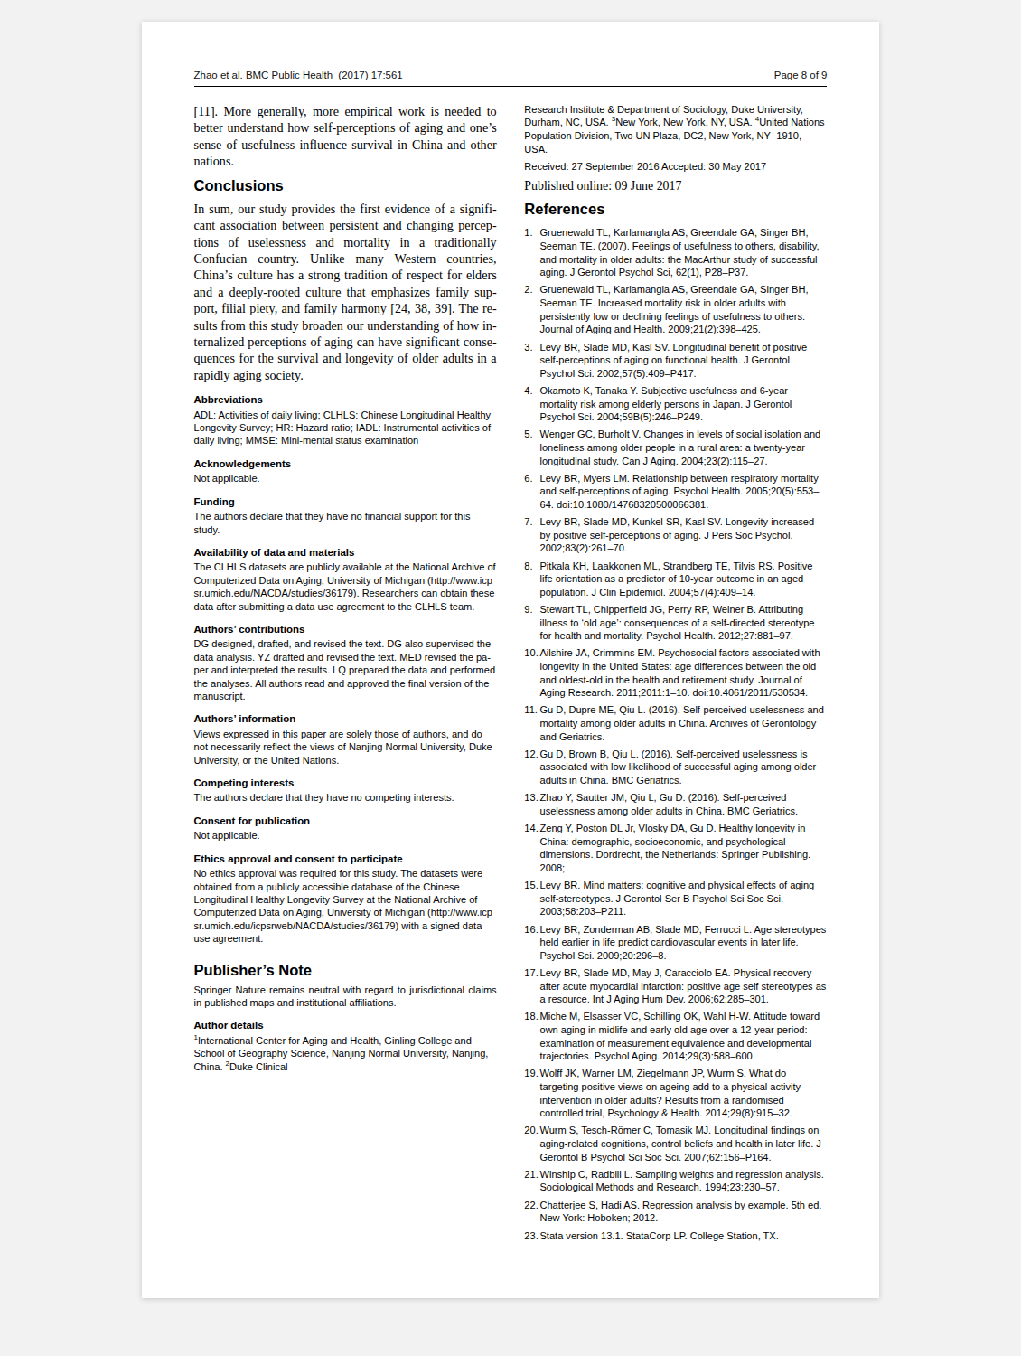Zhao et al. BMC Public Health (2017) 17:561
Page 8 of 9
[11]. More generally, more empirical work is needed to better understand how self-perceptions of aging and one’s sense of usefulness influence survival in China and other nations.
Conclusions
In sum, our study provides the first evidence of a significant association between persistent and changing perceptions of uselessness and mortality in a traditionally Confucian country. Unlike many Western countries, China’s culture has a strong tradition of respect for elders and a deeply-rooted culture that emphasizes family support, filial piety, and family harmony [24, 38, 39]. The results from this study broaden our understanding of how internalized perceptions of aging can have significant consequences for the survival and longevity of older adults in a rapidly aging society.
Abbreviations
ADL: Activities of daily living; CLHLS: Chinese Longitudinal Healthy Longevity Survey; HR: Hazard ratio; IADL: Instrumental activities of daily living; MMSE: Mini-mental status examination
Acknowledgements
Not applicable.
Funding
The authors declare that they have no financial support for this study.
Availability of data and materials
The CLHLS datasets are publicly available at the National Archive of Computerized Data on Aging, University of Michigan (http://www.icpsr.umich.edu/NACDA/studies/36179). Researchers can obtain these data after submitting a data use agreement to the CLHLS team.
Authors’ contributions
DG designed, drafted, and revised the text. DG also supervised the data analysis. YZ drafted and revised the text. MED revised the paper and interpreted the results. LQ prepared the data and performed the analyses. All authors read and approved the final version of the manuscript.
Authors’ information
Views expressed in this paper are solely those of authors, and do not necessarily reflect the views of Nanjing Normal University, Duke University, or the United Nations.
Competing interests
The authors declare that they have no competing interests.
Consent for publication
Not applicable.
Ethics approval and consent to participate
No ethics approval was required for this study. The datasets were obtained from a publicly accessible database of the Chinese Longitudinal Healthy Longevity Survey at the National Archive of Computerized Data on Aging, University of Michigan (http://www.icpsr.umich.edu/icpsrweb/NACDA/studies/36179) with a signed data use agreement.
Publisher’s Note
Springer Nature remains neutral with regard to jurisdictional claims in published maps and institutional affiliations.
Author details
1International Center for Aging and Health, Ginling College and School of Geography Science, Nanjing Normal University, Nanjing, China. 2Duke Clinical
Research Institute & Department of Sociology, Duke University, Durham, NC, USA. 3New York, New York, NY, USA. 4United Nations Population Division, Two UN Plaza, DC2, New York, NY -1910, USA.
Received: 27 September 2016 Accepted: 30 May 2017
Published online: 09 June 2017
References
Gruenewald TL, Karlamangla AS, Greendale GA, Singer BH, Seeman TE. (2007). Feelings of usefulness to others, disability, and mortality in older adults: the MacArthur study of successful aging. J Gerontol Psychol Sci, 62(1), P28–P37.
Gruenewald TL, Karlamangla AS, Greendale GA, Singer BH, Seeman TE. Increased mortality risk in older adults with persistently low or declining feelings of usefulness to others. Journal of Aging and Health. 2009;21(2):398–425.
Levy BR, Slade MD, Kasl SV. Longitudinal benefit of positive self-perceptions of aging on functional health. J Gerontol Psychol Sci. 2002;57(5):409–P417.
Okamoto K, Tanaka Y. Subjective usefulness and 6-year mortality risk among elderly persons in Japan. J Gerontol Psychol Sci. 2004;59B(5):246–P249.
Wenger GC, Burholt V. Changes in levels of social isolation and loneliness among older people in a rural area: a twenty-year longitudinal study. Can J Aging. 2004;23(2):115–27.
Levy BR, Myers LM. Relationship between respiratory mortality and self-perceptions of aging. Psychol Health. 2005;20(5):553–64. doi:10.1080/14768320500066381.
Levy BR, Slade MD, Kunkel SR, Kasl SV. Longevity increased by positive self-perceptions of aging. J Pers Soc Psychol. 2002;83(2):261–70.
Pitkala KH, Laakkonen ML, Strandberg TE, Tilvis RS. Positive life orientation as a predictor of 10-year outcome in an aged population. J Clin Epidemiol. 2004;57(4):409–14.
Stewart TL, Chipperfield JG, Perry RP, Weiner B. Attributing illness to ‘old age’: consequences of a self-directed stereotype for health and mortality. Psychol Health. 2012;27:881–97.
Ailshire JA, Crimmins EM. Psychosocial factors associated with longevity in the United States: age differences between the old and oldest-old in the health and retirement study. Journal of Aging Research. 2011;2011:1–10. doi:10.4061/2011/530534.
Gu D, Dupre ME, Qiu L. (2016). Self-perceived uselessness and mortality among older adults in China. Archives of Gerontology and Geriatrics.
Gu D, Brown B, Qiu L. (2016). Self-perceived uselessness is associated with low likelihood of successful aging among older adults in China. BMC Geriatrics.
Zhao Y, Sautter JM, Qiu L, Gu D. (2016). Self-perceived uselessness among older adults in China. BMC Geriatrics.
Zeng Y, Poston DL Jr, Vlosky DA, Gu D. Healthy longevity in China: demographic, socioeconomic, and psychological dimensions. Dordrecht, the Netherlands: Springer Publishing. 2008;
Levy BR. Mind matters: cognitive and physical effects of aging self-stereotypes. J Gerontol Ser B Psychol Sci Soc Sci. 2003;58:203–P211.
Levy BR, Zonderman AB, Slade MD, Ferrucci L. Age stereotypes held earlier in life predict cardiovascular events in later life. Psychol Sci. 2009;20:296–8.
Levy BR, Slade MD, May J, Caracciolo EA. Physical recovery after acute myocardial infarction: positive age self stereotypes as a resource. Int J Aging Hum Dev. 2006;62:285–301.
Miche M, Elsasser VC, Schilling OK, Wahl H-W. Attitude toward own aging in midlife and early old age over a 12-year period: examination of measurement equivalence and developmental trajectories. Psychol Aging. 2014;29(3):588–600.
Wolff JK, Warner LM, Ziegelmann JP, Wurm S. What do targeting positive views on ageing add to a physical activity intervention in older adults? Results from a randomised controlled trial, Psychology & Health. 2014;29(8):915–32.
Wurm S, Tesch-Römer C, Tomasik MJ. Longitudinal findings on aging-related cognitions, control beliefs and health in later life. J Gerontol B Psychol Sci Soc Sci. 2007;62:156–P164.
Winship C, Radbill L. Sampling weights and regression analysis. Sociological Methods and Research. 1994;23:230–57.
Chatterjee S, Hadi AS. Regression analysis by example. 5th ed. New York: Hoboken; 2012.
Stata version 13.1. StataCorp LP. College Station, TX.